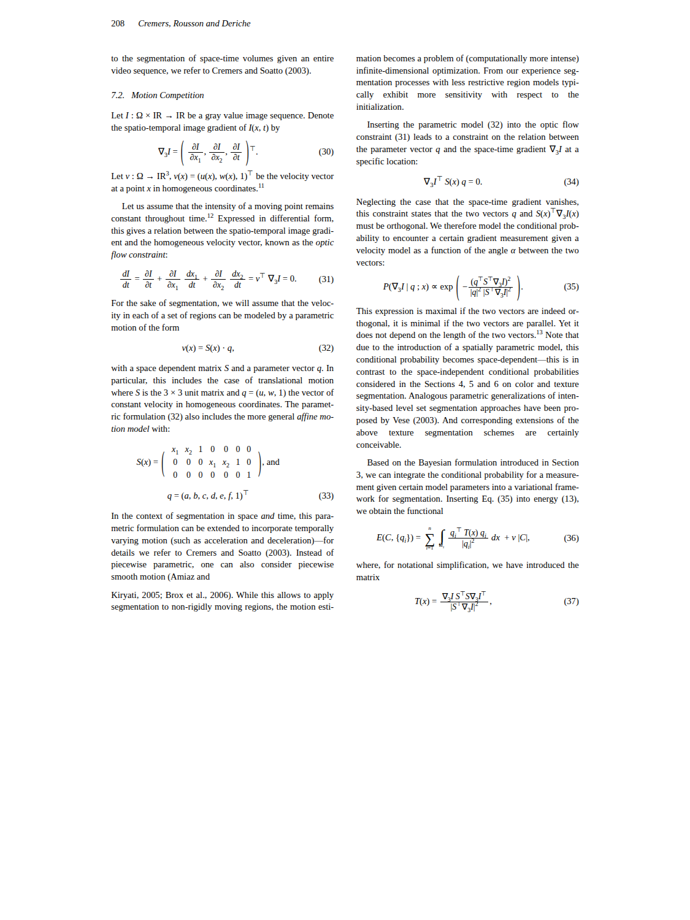208 Cremers, Rousson and Deriche
to the segmentation of space-time volumes given an entire video sequence, we refer to Cremers and Soatto (2003).
7.2. Motion Competition
Let I : Ω × IR → IR be a gray value image sequence. Denote the spatio-temporal image gradient of I(x, t) by
∇3I = ( ∂I∂x1, ∂I∂x2, ∂I∂t )⊤.
(30)
Let v : Ω → IR3, v(x) = (u(x), w(x), 1)⊤ be the velocity vector at a point x in homogeneous coordinates.11
Let us assume that the intensity of a moving point remains constant throughout time.12 Expressed in differential form, this gives a relation between the spatio-temporal image gradient and the homogeneous velocity vector, known as the optic flow constraint:
dI dt = ∂I∂t + ∂I∂x1 dx1 dt + ∂I∂x2 dx2 dt = v⊤ ∇3I = 0.
(31)
For the sake of segmentation, we will assume that the velocity in each of a set of regions can be modeled by a parametric motion of the form
v(x) = S(x) · q,
(32)
with a space dependent matrix S and a parameter vector q. In particular, this includes the case of translational motion where S is the 3 × 3 unit matrix and q = (u, w, 1) the vector of constant velocity in homogeneous coordinates. The parametric formulation (32) also includes the more general affine motion model with:
S(x) = (
| x 1 | x 2 | 1 | 0 | 0 | 0 | 0 |
| 0 | 0 | 0 | x 1 | x 2 | 1 | 0 |
| 0 | 0 | 0 | 0 | 0 | 0 | 1 |
), and
q = (a, b, c, d, e, f, 1)⊤
(33)
In the context of segmentation in space and time, this parametric formulation can be extended to incorporate temporally varying motion (such as acceleration and deceleration)—for details we refer to Cremers and Soatto (2003). Instead of piecewise parametric, one can also consider piecewise smooth motion (Amiaz and
Kiryati, 2005; Brox et al., 2006). While this allows to apply segmentation to non-rigidly moving regions, the motion estimation becomes a problem of (computationally more intense) infinite-dimensional optimization. From our experience segmentation processes with less restrictive region models typically exhibit more sensitivity with respect to the initialization.
Inserting the parametric model (32) into the optic flow constraint (31) leads to a constraint on the relation between the parameter vector q and the space-time gradient ∇3I at a specific location:
∇3I⊤ S(x) q = 0.
(34)
Neglecting the case that the space-time gradient vanishes, this constraint states that the two vectors q and S(x)⊤∇3I(x) must be orthogonal. We therefore model the conditional probability to encounter a certain gradient measurement given a velocity model as a function of the angle α between the two vectors:
P(∇3I | q ; x) ∝ exp ( −(q⊤S⊤∇3I)2|q|2 |S⊤∇3I|2 ).
(35)
This expression is maximal if the two vectors are indeed orthogonal, it is minimal if the two vectors are parallel. Yet it does not depend on the length of the two vectors.13 Note that due to the introduction of a spatially parametric model, this conditional probability becomes space-dependent—this is in contrast to the space-independent conditional probabilities considered in the Sections 4, 5 and 6 on color and texture segmentation. Analogous parametric generalizations of intensity-based level set segmentation approaches have been proposed by Vese (2003). And corresponding extensions of the above texture segmentation schemes are certainly conceivable.
Based on the Bayesian formulation introduced in Section 3, we can integrate the conditional probability for a measurement given certain model parameters into a variational framework for segmentation. Inserting Eq. (35) into energy (13), we obtain the functional
E(C, {qi}) = n∑i=1 ∫Ωi qi⊤ T(x) qi|qi|2 dx + ν |C|,
(36)
where, for notational simplification, we have introduced the matrix
T(x) = ∇3I S⊤S∇3I⊤|S⊤∇3I|2,
(37)